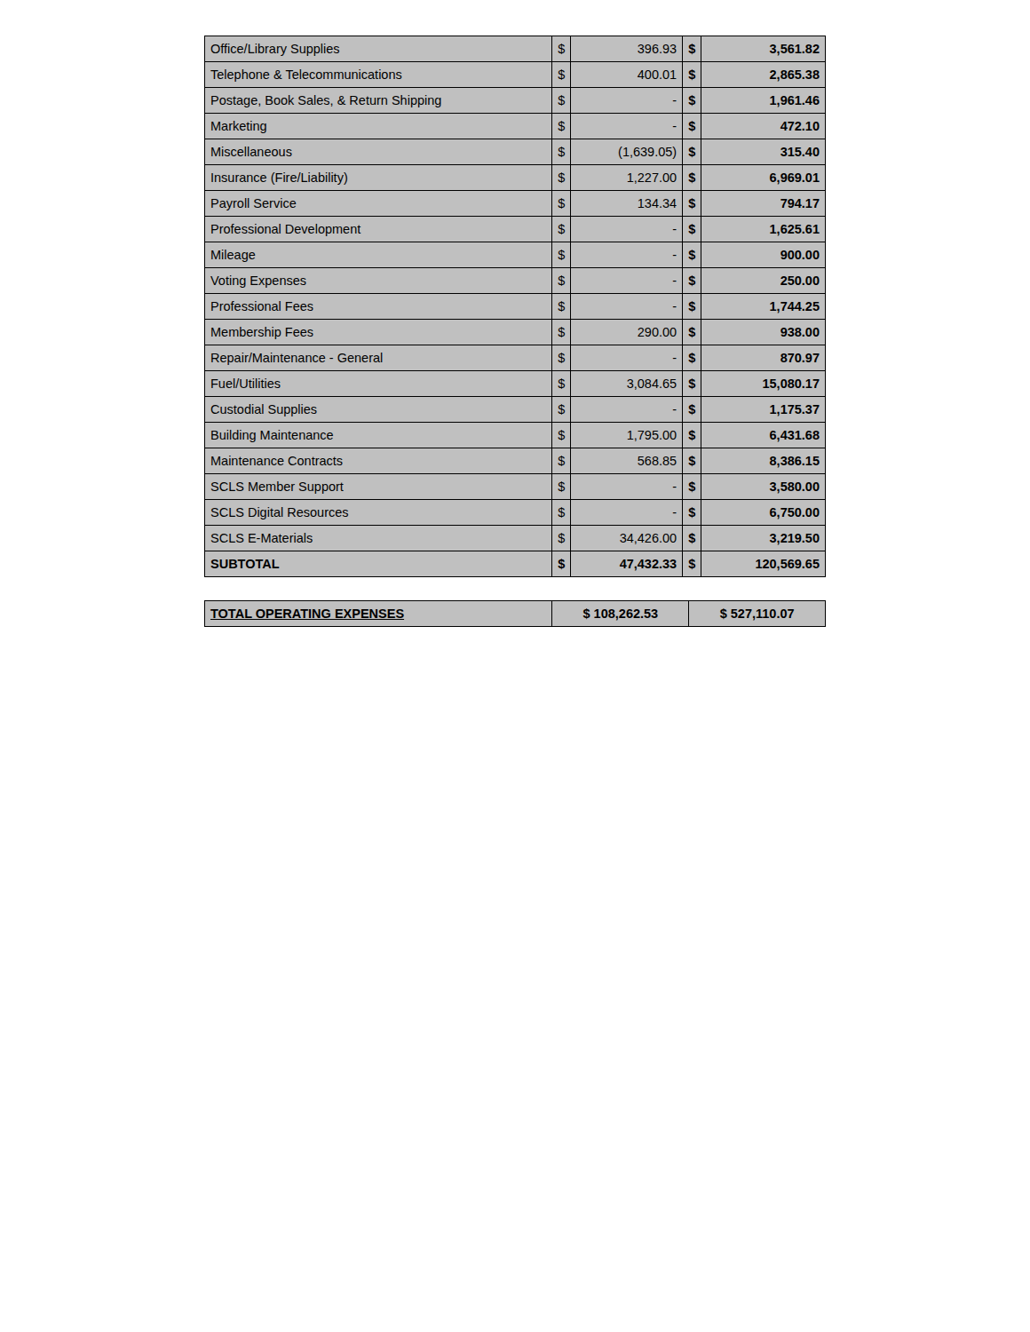| Office/Library Supplies | $ | 396.93 | $ | 3,561.82 |
| Telephone & Telecommunications | $ | 400.01 | $ | 2,865.38 |
| Postage, Book Sales, & Return Shipping | $ | - | $ | 1,961.46 |
| Marketing | $ | - | $ | 472.10 |
| Miscellaneous | $ | (1,639.05) | $ | 315.40 |
| Insurance (Fire/Liability) | $ | 1,227.00 | $ | 6,969.01 |
| Payroll Service | $ | 134.34 | $ | 794.17 |
| Professional Development | $ | - | $ | 1,625.61 |
| Mileage | $ | - | $ | 900.00 |
| Voting Expenses | $ | - | $ | 250.00 |
| Professional Fees | $ | - | $ | 1,744.25 |
| Membership Fees | $ | 290.00 | $ | 938.00 |
| Repair/Maintenance - General | $ | - | $ | 870.97 |
| Fuel/Utilities | $ | 3,084.65 | $ | 15,080.17 |
| Custodial Supplies | $ | - | $ | 1,175.37 |
| Building Maintenance | $ | 1,795.00 | $ | 6,431.68 |
| Maintenance Contracts | $ | 568.85 | $ | 8,386.15 |
| SCLS Member Support | $ | - | $ | 3,580.00 |
| SCLS Digital Resources | $ | - | $ | 6,750.00 |
| SCLS E-Materials | $ | 34,426.00 | $ | 3,219.50 |
| SUBTOTAL | $ | 47,432.33 | $ | 120,569.65 |
| TOTAL OPERATING EXPENSES | $ 108,262.53 | $ 527,110.07 |